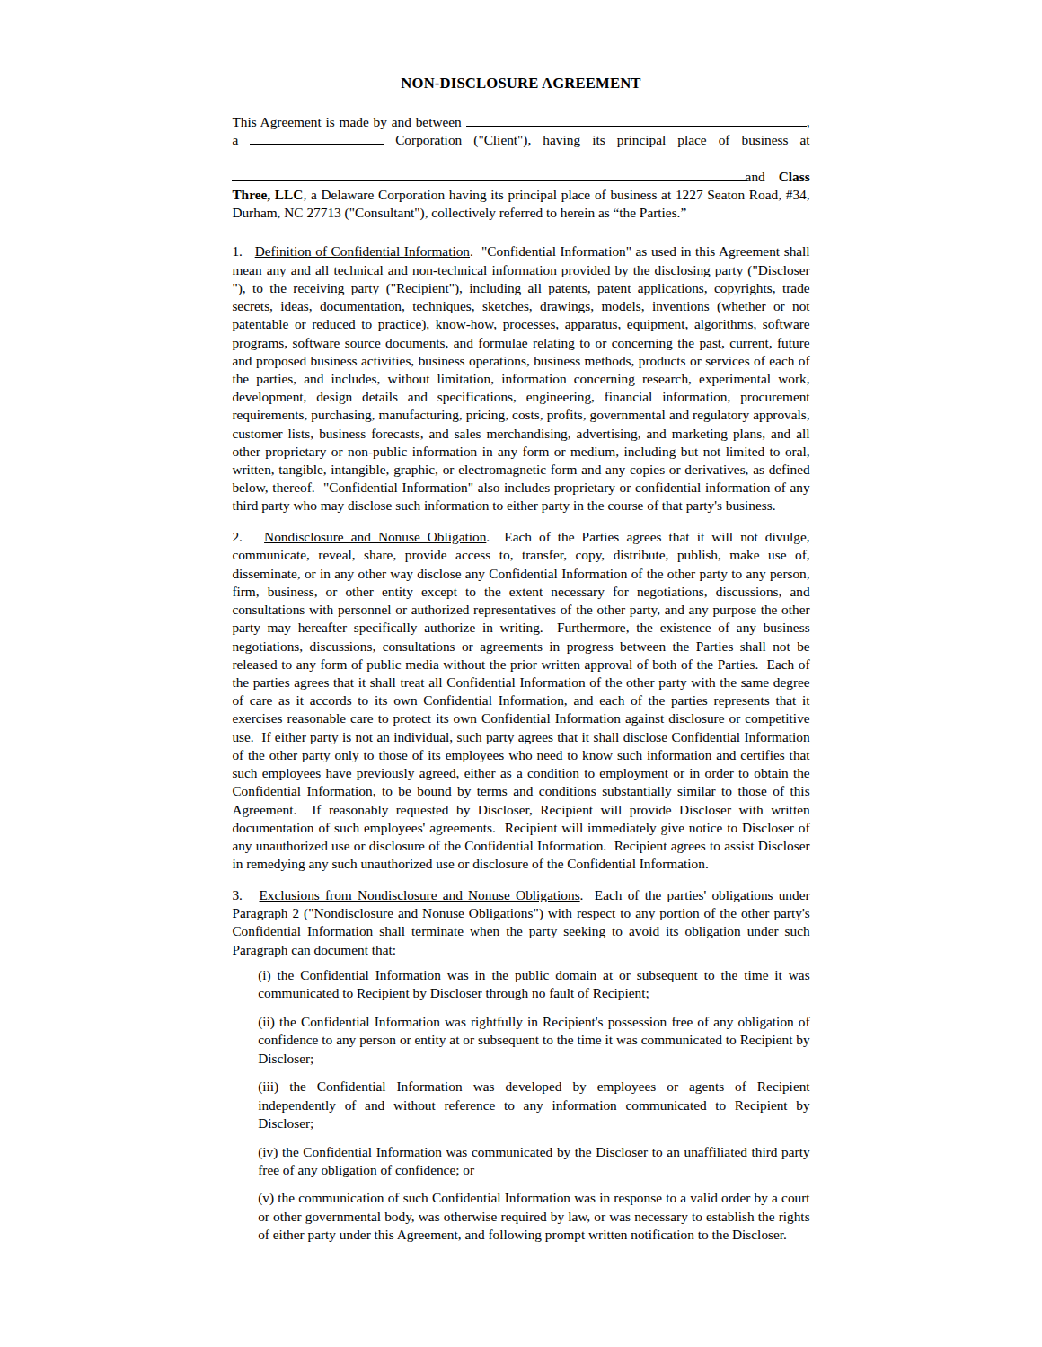NON-DISCLOSURE AGREEMENT
This Agreement is made by and between , a Corporation ("Client"), having its principal place of business at and Class Three, LLC, a Delaware Corporation having its principal place of business at 1227 Seaton Road, #34, Durham, NC 27713 ("Consultant"), collectively referred to herein as “the Parties.”
1. Definition of Confidential Information. "Confidential Information" as used in this Agreement shall mean any and all technical and non-technical information provided by the disclosing party ("Discloser "), to the receiving party ("Recipient"), including all patents, patent applications, copyrights, trade secrets, ideas, documentation, techniques, sketches, drawings, models, inventions (whether or not patentable or reduced to practice), know-how, processes, apparatus, equipment, algorithms, software programs, software source documents, and formulae relating to or concerning the past, current, future and proposed business activities, business operations, business methods, products or services of each of the parties, and includes, without limitation, information concerning research, experimental work, development, design details and specifications, engineering, financial information, procurement requirements, purchasing, manufacturing, pricing, costs, profits, governmental and regulatory approvals, customer lists, business forecasts, and sales merchandising, advertising, and marketing plans, and all other proprietary or non-public information in any form or medium, including but not limited to oral, written, tangible, intangible, graphic, or electromagnetic form and any copies or derivatives, as defined below, thereof. "Confidential Information" also includes proprietary or confidential information of any third party who may disclose such information to either party in the course of that party's business.
2. Nondisclosure and Nonuse Obligation. Each of the Parties agrees that it will not divulge, communicate, reveal, share, provide access to, transfer, copy, distribute, publish, make use of, disseminate, or in any other way disclose any Confidential Information of the other party to any person, firm, business, or other entity except to the extent necessary for negotiations, discussions, and consultations with personnel or authorized representatives of the other party, and any purpose the other party may hereafter specifically authorize in writing. Furthermore, the existence of any business negotiations, discussions, consultations or agreements in progress between the Parties shall not be released to any form of public media without the prior written approval of both of the Parties. Each of the parties agrees that it shall treat all Confidential Information of the other party with the same degree of care as it accords to its own Confidential Information, and each of the parties represents that it exercises reasonable care to protect its own Confidential Information against disclosure or competitive use. If either party is not an individual, such party agrees that it shall disclose Confidential Information of the other party only to those of its employees who need to know such information and certifies that such employees have previously agreed, either as a condition to employment or in order to obtain the Confidential Information, to be bound by terms and conditions substantially similar to those of this Agreement. If reasonably requested by Discloser, Recipient will provide Discloser with written documentation of such employees' agreements. Recipient will immediately give notice to Discloser of any unauthorized use or disclosure of the Confidential Information. Recipient agrees to assist Discloser in remedying any such unauthorized use or disclosure of the Confidential Information.
3. Exclusions from Nondisclosure and Nonuse Obligations. Each of the parties' obligations under Paragraph 2 ("Nondisclosure and Nonuse Obligations") with respect to any portion of the other party's Confidential Information shall terminate when the party seeking to avoid its obligation under such Paragraph can document that:
(i) the Confidential Information was in the public domain at or subsequent to the time it was communicated to Recipient by Discloser through no fault of Recipient;
(ii) the Confidential Information was rightfully in Recipient's possession free of any obligation of confidence to any person or entity at or subsequent to the time it was communicated to Recipient by Discloser;
(iii) the Confidential Information was developed by employees or agents of Recipient independently of and without reference to any information communicated to Recipient by Discloser;
(iv) the Confidential Information was communicated by the Discloser to an unaffiliated third party free of any obligation of confidence; or
(v) the communication of such Confidential Information was in response to a valid order by a court or other governmental body, was otherwise required by law, or was necessary to establish the rights of either party under this Agreement, and following prompt written notification to the Discloser.